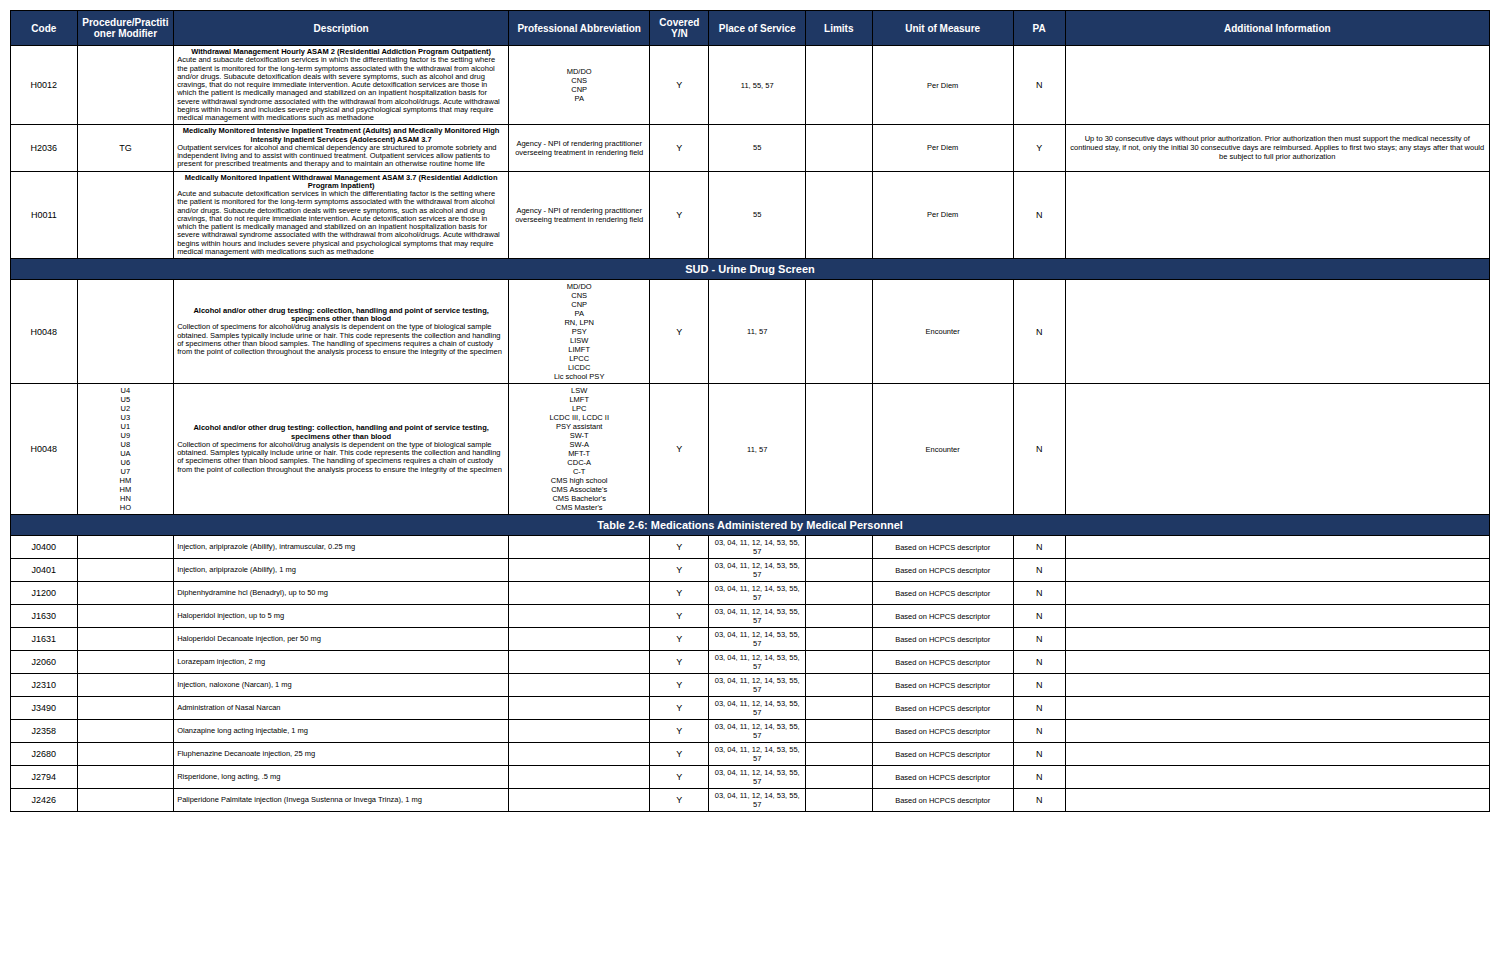| Code | Procedure/Practitioner Modifier | Description | Professional Abbreviation | Covered Y/N | Place of Service | Limits | Unit of Measure | PA | Additional Information |
| --- | --- | --- | --- | --- | --- | --- | --- | --- | --- |
| H0012 | | Withdrawal Management Hourly ASAM 2 (Residential Addiction Program Outpatient) Acute and subacute detoxification services in which the differentiating factor is the setting where the patient is monitored for the long-term symptoms associated with the withdrawal from alcohol and/or drugs. Subacute detoxification deals with severe symptoms, such as alcohol and drug cravings, that do not require immediate intervention. Acute detoxification services are those in which the patient is medically managed and stabilized on an inpatient hospitalization basis for severe withdrawal syndrome associated with the withdrawal from alcohol/drugs. Acute withdrawal begins within hours and includes severe physical and psychological symptoms that may require medical management with medications such as methadone | MD/DO CNS CNP PA | Y | 11, 55, 57 | | Per Diem | N | |
| H2036 | TG | Medically Monitored Intensive Inpatient Treatment (Adults) and Medically Monitored High Intensity Inpatient Services (Adolescent) ASAM 3.7 Outpatient services for alcohol and chemical dependency are structured to promote sobriety and independent living and to assist with continued treatment. Outpatient services allow patients to present for prescribed treatments and therapy and to maintain an otherwise routine home life | Agency - NPI of rendering practitioner overseeing treatment in rendering field | Y | 55 | | Per Diem | Y | Up to 30 consecutive days without prior authorization. Prior authorization then must support the medical necessity of continued stay, if not, only the initial 30 consecutive days are reimbursed. Applies to first two stays; any stays after that would be subject to full prior authorization |
| H0011 | | Medically Monitored Inpatient Withdrawal Management ASAM 3.7 (Residential Addiction Program Inpatient) Acute and subacute detoxification services in which the differentiating factor is the setting where the patient is monitored for the long-term symptoms associated with the withdrawal from alcohol and/or drugs. Subacute detoxification deals with severe symptoms, such as alcohol and drug cravings, that do not require immediate intervention. Acute detoxification services are those in which the patient is medically managed and stabilized on an inpatient hospitalization basis for severe withdrawal syndrome associated with the withdrawal from alcohol/drugs. Acute withdrawal begins within hours and includes severe physical and psychological symptoms that may require medical management with medications such as methadone | Agency - NPI of rendering practitioner overseeing treatment in rendering field | Y | 55 | | Per Diem | N | |
| SUD - Urine Drug Screen |
| H0048 | | Alcohol and/or other drug testing: collection, handling and point of service testing, specimens other than blood Collection of specimens for alcohol/drug analysis is dependent on the type of biological sample obtained. Samples typically include urine or hair. This code represents the collection and handling of specimens other than blood samples. The handling of specimens requires a chain of custody from the point of collection throughout the analysis process to ensure the integrity of the specimen | MD/DO CNS CNP PA RN, LPN PSY LISW LIMFT LPCC LICDC Lic school PSY | Y | 11, 57 | | Encounter | N | |
| H0048 | U4 U5 U2 U3 U1 U9 U8 UA U6 U7 HM HM HN HO | Alcohol and/or other drug testing: collection, handling and point of service testing, specimens other than blood Collection of specimens for alcohol/drug analysis is dependent on the type of biological sample obtained. Samples typically include urine or hair. This code represents the collection and handling of specimens other than blood samples. The handling of specimens requires a chain of custody from the point of collection throughout the analysis process to ensure the integrity of the specimen | LSW LMFT LPC LCDC III, LCDC II PSY assistant SW-T SW-A MFT-T CDC-A C-T CMS high school CMS Associate's CMS Bachelor's CMS Master's | Y | 11, 57 | | Encounter | N | |
| Table 2-6: Medications Administered by Medical Personnel |
| J0400 | | Injection, aripiprazole (Abilify), intramuscular, 0.25 mg | | Y | 03, 04, 11, 12, 14, 53, 55, 57 | | Based on HCPCS descriptor | N | |
| J0401 | | Injection, aripiprazole (Abilify), 1 mg | | Y | 03, 04, 11, 12, 14, 53, 55, 57 | | Based on HCPCS descriptor | N | |
| J1200 | | Diphenhydramine hcl (Benadryl), up to 50 mg | | Y | 03, 04, 11, 12, 14, 53, 55, 57 | | Based on HCPCS descriptor | N | |
| J1630 | | Haloperidol injection, up to 5 mg | | Y | 03, 04, 11, 12, 14, 53, 55, 57 | | Based on HCPCS descriptor | N | |
| J1631 | | Haloperidol Decanoate injection, per 50 mg | | Y | 03, 04, 11, 12, 14, 53, 55, 57 | | Based on HCPCS descriptor | N | |
| J2060 | | Lorazepam injection, 2 mg | | Y | 03, 04, 11, 12, 14, 53, 55, 57 | | Based on HCPCS descriptor | N | |
| J2310 | | Injection, naloxone (Narcan), 1 mg | | Y | 03, 04, 11, 12, 14, 53, 55, 57 | | Based on HCPCS descriptor | N | |
| J3490 | | Administration of Nasal Narcan | | Y | 03, 04, 11, 12, 14, 53, 55, 57 | | Based on HCPCS descriptor | N | |
| J2358 | | Olanzapine long acting injectable, 1 mg | | Y | 03, 04, 11, 12, 14, 53, 55, 57 | | Based on HCPCS descriptor | N | |
| J2680 | | Fluphenazine Decanoate injection, 25 mg | | Y | 03, 04, 11, 12, 14, 53, 55, 57 | | Based on HCPCS descriptor | N | |
| J2794 | | Risperidone, long acting, .5 mg | | Y | 03, 04, 11, 12, 14, 53, 55, 57 | | Based on HCPCS descriptor | N | |
| J2426 | | Paliperidone Palmitate injection (Invega Sustenna or Invega Trinza), 1 mg | | Y | 03, 04, 11, 12, 14, 53, 55, 57 | | Based on HCPCS descriptor | N | |